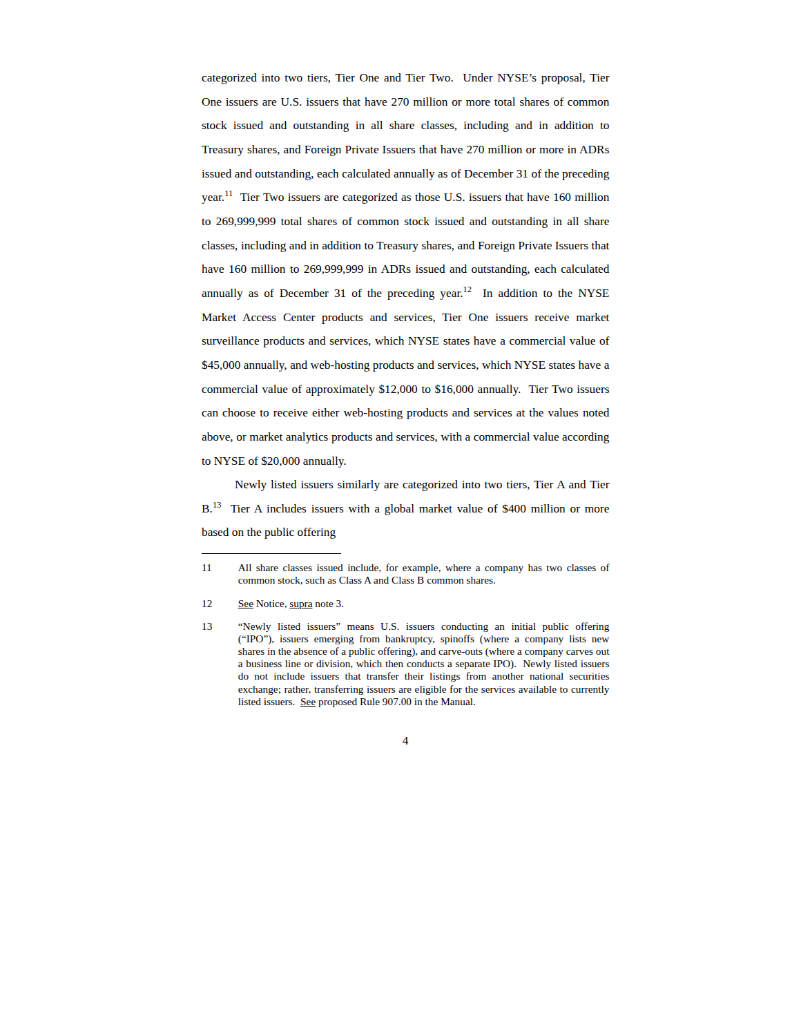categorized into two tiers, Tier One and Tier Two. Under NYSE’s proposal, Tier One issuers are U.S. issuers that have 270 million or more total shares of common stock issued and outstanding in all share classes, including and in addition to Treasury shares, and Foreign Private Issuers that have 270 million or more in ADRs issued and outstanding, each calculated annually as of December 31 of the preceding year.11 Tier Two issuers are categorized as those U.S. issuers that have 160 million to 269,999,999 total shares of common stock issued and outstanding in all share classes, including and in addition to Treasury shares, and Foreign Private Issuers that have 160 million to 269,999,999 in ADRs issued and outstanding, each calculated annually as of December 31 of the preceding year.12 In addition to the NYSE Market Access Center products and services, Tier One issuers receive market surveillance products and services, which NYSE states have a commercial value of $45,000 annually, and web-hosting products and services, which NYSE states have a commercial value of approximately $12,000 to $16,000 annually. Tier Two issuers can choose to receive either web-hosting products and services at the values noted above, or market analytics products and services, with a commercial value according to NYSE of $20,000 annually.
Newly listed issuers similarly are categorized into two tiers, Tier A and Tier B.13 Tier A includes issuers with a global market value of $400 million or more based on the public offering
11
All share classes issued include, for example, where a company has two classes of common stock, such as Class A and Class B common shares.
12
See Notice, supra note 3.
13
“Newly listed issuers” means U.S. issuers conducting an initial public offering (“IPO”), issuers emerging from bankruptcy, spinoffs (where a company lists new shares in the absence of a public offering), and carve-outs (where a company carves out a business line or division, which then conducts a separate IPO). Newly listed issuers do not include issuers that transfer their listings from another national securities exchange; rather, transferring issuers are eligible for the services available to currently listed issuers. See proposed Rule 907.00 in the Manual.
4